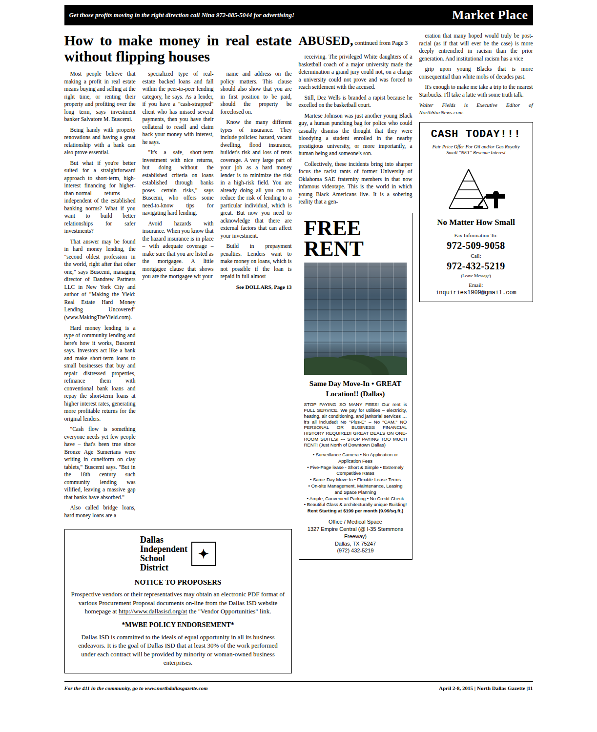Get those profits moving in the right direction call Nina 972-885-5044 for advertising!
Market Place
How to make money in real estate without flipping houses
Most people believe that making a profit in real estate means buying and selling at the right time, or renting their property and profiting over the long term, says investment banker Salvatore M. Buscemi.
Being handy with property renovations and having a great relationship with a bank can also prove essential.
But what if you're better suited for a straightforward approach to short-term, high-interest financing for higher-than-normal returns – independent of the established banking norms? What if you want to build better relationships for safer investments?
That answer may be found in hard money lending, the "second oldest profession in the world, right after that other one," says Buscemi, managing director of Dandrew Partners LLC in New York City and author of "Making the Yield: Real Estate Hard Money Lending Uncovered" (www.MakingTheYield.com).
Hard money lending is a type of community lending and here's how it works, Buscemi says. Investors act like a bank and make short-term loans to small businesses that buy and repair distressed properties, refinance them with conventional bank loans and repay the short-term loans at higher interest rates, generating more profitable returns for the original lenders.
"Cash flow is something everyone needs yet few people have – that's been true since Bronze Age Sumerians were writing in cuneiform on clay tablets," Buscemi says. "But in the 18th century such community lending was vilified, leaving a massive gap that banks have absorbed."
Also called bridge loans, hard money loans are a
specialized type of real-estate backed loans and fall within the peer-to-peer lending category, he says. As a lender, if you have a "cash-strapped" client who has missed several payments, then you have their collateral to resell and claim back your money with interest, he says.
"It's a safe, short-term investment with nice returns, but doing without the established criteria on loans established through banks poses certain risks," says Buscemi, who offers some need-to-know tips for navigating hard lending.
Avoid hazards with insurance. When you know that the hazard insurance is in place – with adequate coverage – make sure that you are listed as the mortgagee. A little mortgagee clause that shows you are the mortgagee wit your
name and address on the policy matters. This clause should also show that you are in first position to be paid, should the property be foreclosed on.
Know the many different types of insurance. They include policies: hazard, vacant dwelling, flood insurance, builder's risk and loss of rents coverage. A very large part of your job as a hard money lender is to minimize the risk in a high-risk field. You are already doing all you can to reduce the risk of lending to a particular individual, which is great. But now you need to acknowledge that there are external factors that can affect your investment.
Build in prepayment penalties. Lenders want to make money on loans, which is not possible if the loan is repaid in full almost
See DOLLARS, Page 13
Dallas
Independent
School
District
✦
NOTICE TO PROPOSERS
Prospective vendors or their representatives may obtain an electronic PDF format of various Procurement Proposal documents on-line from the Dallas ISD website homepage at http://www.dallasisd.org/at the "Vendor Opportunities" link.
*MWBE POLICY ENDORSEMENT*
Dallas ISD is committed to the ideals of equal opportunity in all its business endeavors. It is the goal of Dallas ISD that at least 30% of the work performed under each contract will be provided by minority or woman-owned business enterprises.
ABUSED,
continued from Page 3
receiving. The privileged White daughters of a basketball coach of a major university made the determination a grand jury could not, on a charge a university could not prove and was forced to reach settlement with the accused.
Still, Dez Wells is branded a rapist because he excelled on the basketball court.
Martese Johnson was just another young Black guy, a human punching bag for police who could casually dismiss the thought that they were bloodying a student enrolled in the nearby prestigious university, or more importantly, a human being and someone's son.
Collectively, these incidents bring into sharper focus the racist rants of former University of Oklahoma SAE fraternity members in that now infamous videotape. This is the world in which young Black Americans live. It is a sobering reality that a gen-
FREE
RENT
Same Day Move-In • GREAT Location!! (Dallas)
STOP PAYING SO MANY FEES! Our rent is FULL SERVICE. We pay for utilities – electricity, heating, air conditioning, and janitorial services … it's all included! No "Plus-E" – No "CAM." NO PERSONAL OR BUSINESS FINANCIAL HISTORY REQUIRED! GREAT DEALS ON ONE-ROOM SUITES! --- STOP PAYING TOO MUCH RENT! (Just North of Downtown Dallas)
• Surveillance Camera • No Application or Application Fees
• Five-Page lease - Short & Simple • Extremely Competitive Rates
• Same-Day Move-In • Flexible Lease Terms
• On-site Management, Maintenance, Leasing and Space Planning
• Ample, Convenient Parking • No Credit Check
• Beautiful Glass & architecturally unique Building!
Rent Starting at $199 per month (9.99/sq.ft.)
Office / Medical Space
1327 Empire Central (@ I-35 Stemmons Freeway)
Dallas, TX 75247
(972) 432-5219
eration that many hoped would truly be post-racial (as if that will ever be the case) is more deeply entrenched in racism than the prior generation. And institutional racism has a vice
grip upon young Blacks that is more consequential than white mobs of decades past.
It's enough to make me take a trip to the nearest Starbucks. I'll take a latte with some truth talk.
Walter Fields is Executive Editor of NorthStarNews.com.
CASH TODAY!!!
Fair Price Offer For Oil and/or Gas Royalty
Small "NET" Revenue Interest
No Matter How Small
Fax Information To:
972-509-9058
Call:
972-432-5219
(Leave Message)
Email:
inquiries1909@gmail.com
For the 411 in the community, go to www.northdallasgazette.com
April 2-8, 2015 | North Dallas Gazette |11